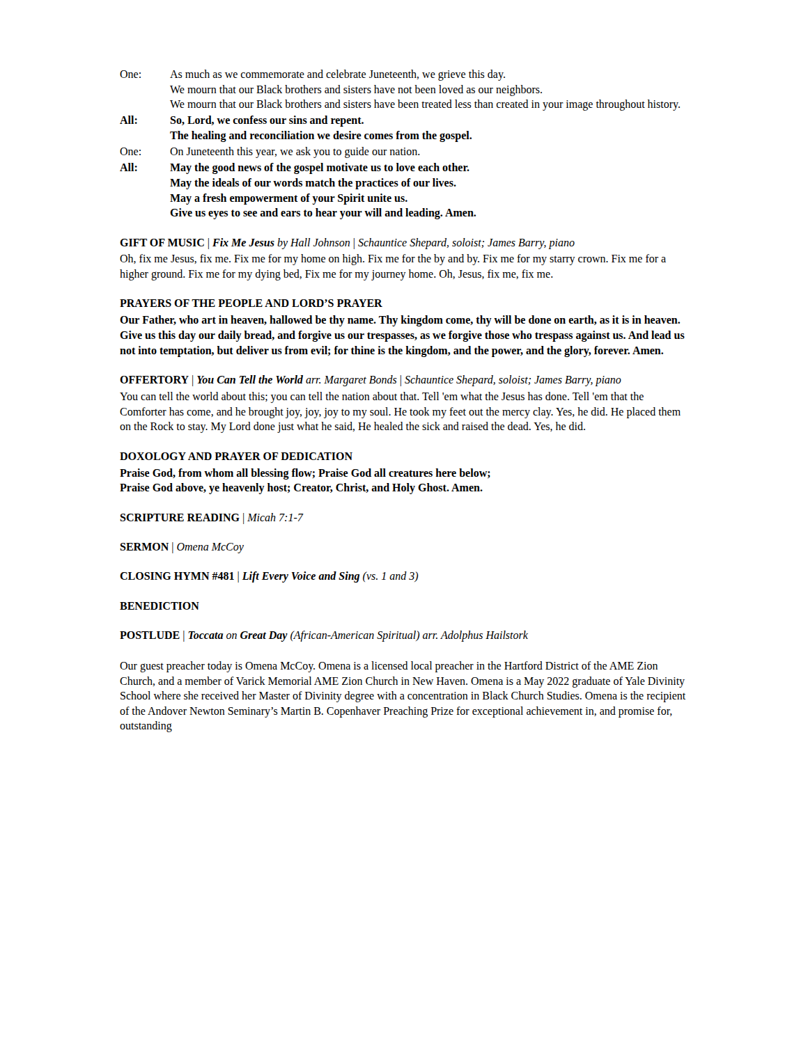| One: | As much as we commemorate and celebrate Juneteenth, we grieve this day. We mourn that our Black brothers and sisters have not been loved as our neighbors. We mourn that our Black brothers and sisters have been treated less than created in your image throughout history. |
| All: | So, Lord, we confess our sins and repent. The healing and reconciliation we desire comes from the gospel. |
| One: | On Juneteenth this year, we ask you to guide our nation. |
| All: | May the good news of the gospel motivate us to love each other. May the ideals of our words match the practices of our lives. May a fresh empowerment of your Spirit unite us. Give us eyes to see and ears to hear your will and leading. Amen. |
GIFT OF MUSIC
| Fix Me Jesus by Hall Johnson | Schauntice Shepard, soloist; James Barry, piano
Oh, fix me Jesus, fix me. Fix me for my home on high. Fix me for the by and by. Fix me for my starry crown. Fix me for a higher ground. Fix me for my dying bed, Fix me for my journey home. Oh, Jesus, fix me, fix me.
PRAYERS OF THE PEOPLE AND LORD’S PRAYER
Our Father, who art in heaven, hallowed be thy name. Thy kingdom come, thy will be done on earth, as it is in heaven. Give us this day our daily bread, and forgive us our trespasses, as we forgive those who trespass against us. And lead us not into temptation, but deliver us from evil; for thine is the kingdom, and the power, and the glory, forever. Amen.
OFFERTORY
| You Can Tell the World arr. Margaret Bonds | Schauntice Shepard, soloist; James Barry, piano
You can tell the world about this; you can tell the nation about that. Tell 'em what the Jesus has done. Tell 'em that the Comforter has come, and he brought joy, joy, joy to my soul. He took my feet out the mercy clay. Yes, he did. He placed them on the Rock to stay. My Lord done just what he said, He healed the sick and raised the dead. Yes, he did.
DOXOLOGY AND PRAYER OF DEDICATION
Praise God, from whom all blessing flow; Praise God all creatures here below;
Praise God above, ye heavenly host; Creator, Christ, and Holy Ghost. Amen.
SCRIPTURE READING
| Micah 7:1-7
SERMON
| Omena McCoy
CLOSING HYMN #481
| Lift Every Voice and Sing (vs. 1 and 3)
BENEDICTION
POSTLUDE
| Toccata on Great Day (African-American Spiritual) arr. Adolphus Hailstork
Our guest preacher today is Omena McCoy. Omena is a licensed local preacher in the Hartford District of the AME Zion Church, and a member of Varick Memorial AME Zion Church in New Haven. Omena is a May 2022 graduate of Yale Divinity School where she received her Master of Divinity degree with a concentration in Black Church Studies. Omena is the recipient of the Andover Newton Seminary’s Martin B. Copenhaver Preaching Prize for exceptional achievement in, and promise for, outstanding